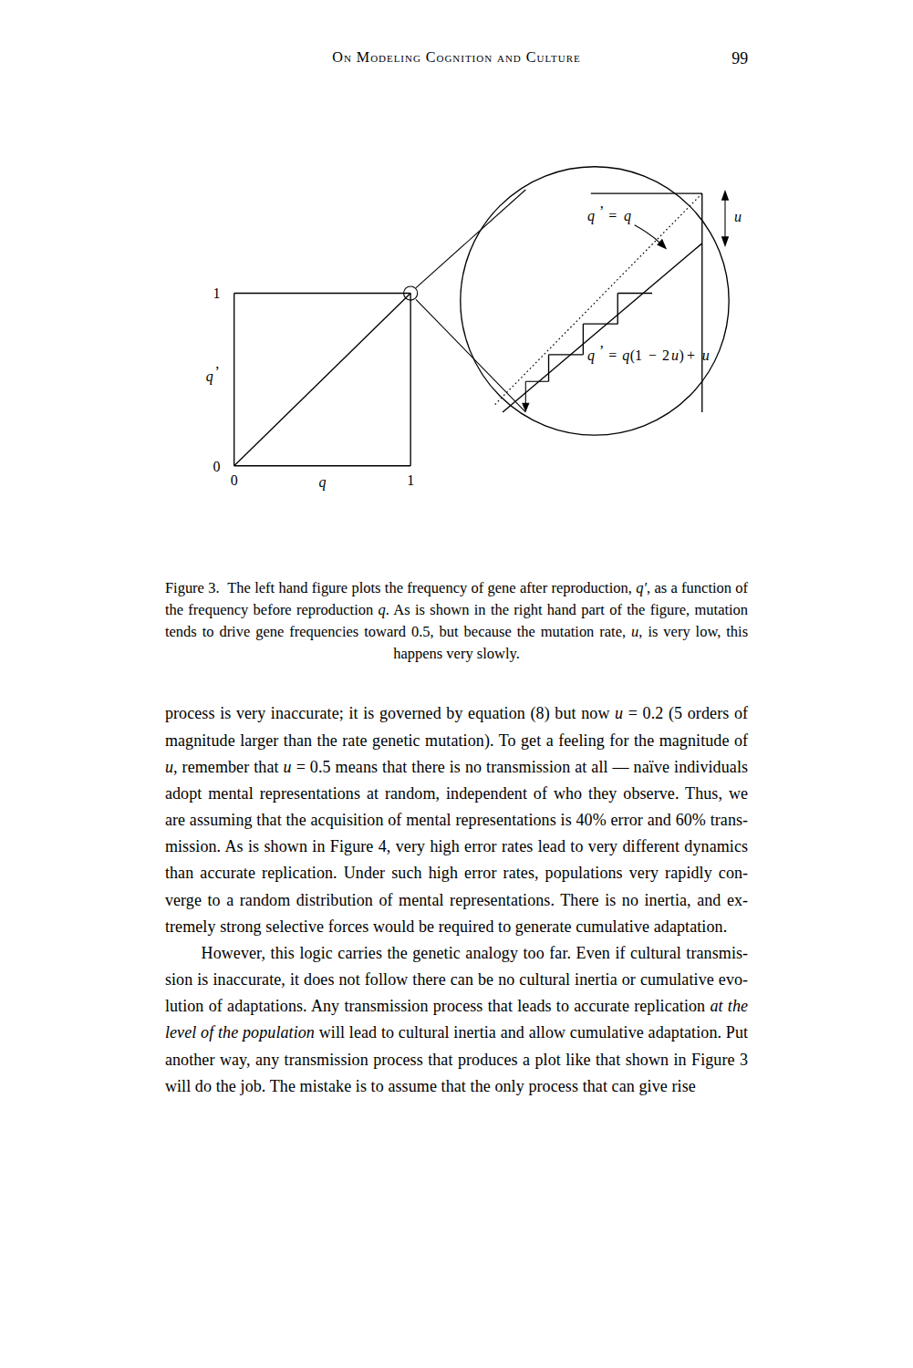On Modeling Cognition and Culture 99
1 0 0 1 q q ’ solid line q' = q(1-2u)+u (shallower slope, offset) u q ’ = q q ’ = q (1 − 2 u ) + u
Figure 3. The left hand figure plots the frequency of gene after reproduction, q′, as a function of the frequency before reproduction q. As is shown in the right hand part of the figure, mutation tends to drive gene frequencies toward 0.5, but because the mutation rate, u, is very low, this happens very slowly.
process is very inaccurate; it is governed by equation (8) but now u = 0.2 (5 orders of magnitude larger than the rate genetic mutation). To get a feeling for the magnitude of u, remember that u = 0.5 means that there is no transmission at all — naïve individuals adopt mental representations at random, independent of who they observe. Thus, we are assuming that the acquisition of mental representations is 40% error and 60% transmission. As is shown in Figure 4, very high error rates lead to very different dynamics than accurate replication. Under such high error rates, populations very rapidly converge to a random distribution of mental representations. There is no inertia, and extremely strong selective forces would be required to generate cumulative adaptation.
However, this logic carries the genetic analogy too far. Even if cultural transmission is inaccurate, it does not follow there can be no cultural inertia or cumulative evolution of adaptations. Any transmission process that leads to accurate replication at the level of the population will lead to cultural inertia and allow cumulative adaptation. Put another way, any transmission process that produces a plot like that shown in Figure 3 will do the job. The mistake is to assume that the only process that can give rise